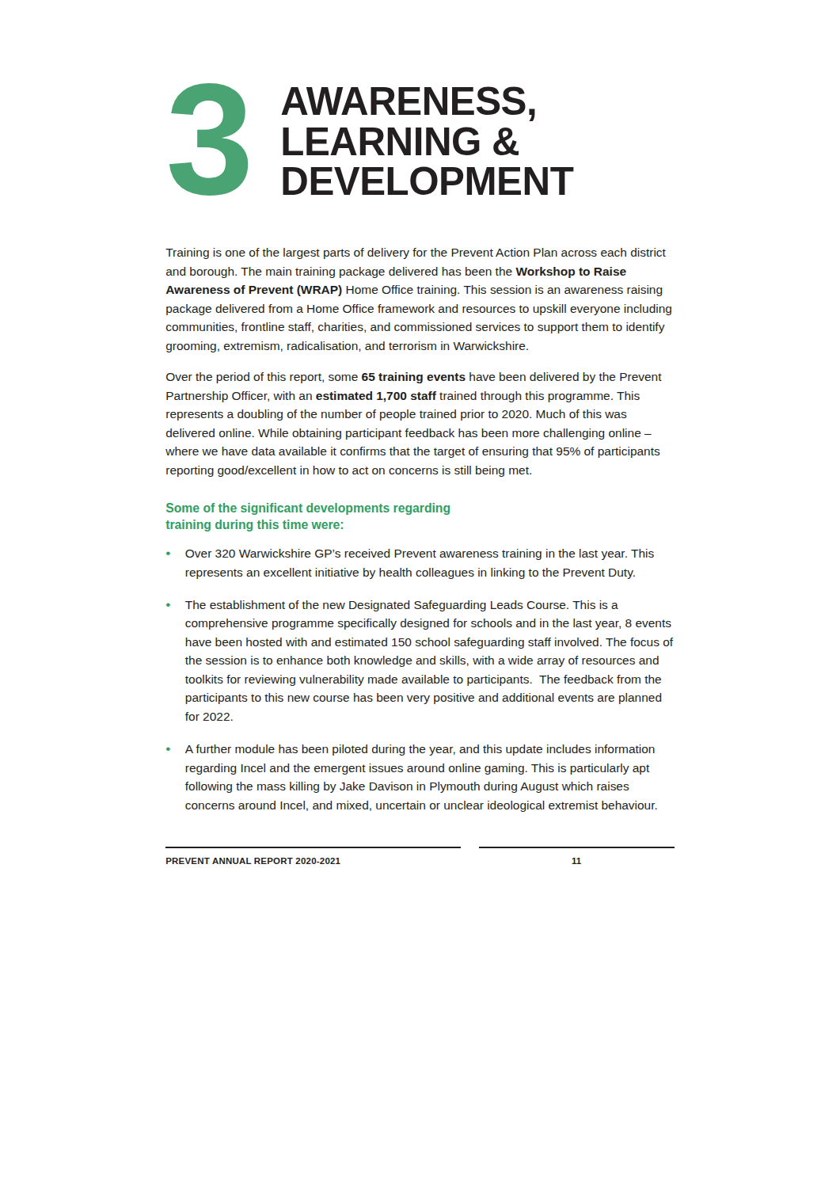3
Awareness,
Learning &
Development
Training is one of the largest parts of delivery for the Prevent Action Plan across each district and borough. The main training package delivered has been the Workshop to Raise Awareness of Prevent (WRAP) Home Office training. This session is an awareness raising package delivered from a Home Office framework and resources to upskill everyone including communities, frontline staff, charities, and commissioned services to support them to identify grooming, extremism, radicalisation, and terrorism in Warwickshire.
Over the period of this report, some 65 training events have been delivered by the Prevent Partnership Officer, with an estimated 1,700 staff trained through this programme. This represents a doubling of the number of people trained prior to 2020. Much of this was delivered online. While obtaining participant feedback has been more challenging online – where we have data available it confirms that the target of ensuring that 95% of participants reporting good/excellent in how to act on concerns is still being met.
Some of the significant developments regarding
training during this time were:
Over 320 Warwickshire GP’s received Prevent awareness training in the last year. This represents an excellent initiative by health colleagues in linking to the Prevent Duty.
The establishment of the new Designated Safeguarding Leads Course. This is a comprehensive programme specifically designed for schools and in the last year, 8 events have been hosted with and estimated 150 school safeguarding staff involved. The focus of the session is to enhance both knowledge and skills, with a wide array of resources and toolkits for reviewing vulnerability made available to participants. The feedback from the participants to this new course has been very positive and additional events are planned for 2022.
A further module has been piloted during the year, and this update includes information regarding Incel and the emergent issues around online gaming. This is particularly apt following the mass killing by Jake Davison in Plymouth during August which raises concerns around Incel, and mixed, uncertain or unclear ideological extremist behaviour.
Prevent Annual Report 2020-2021
11